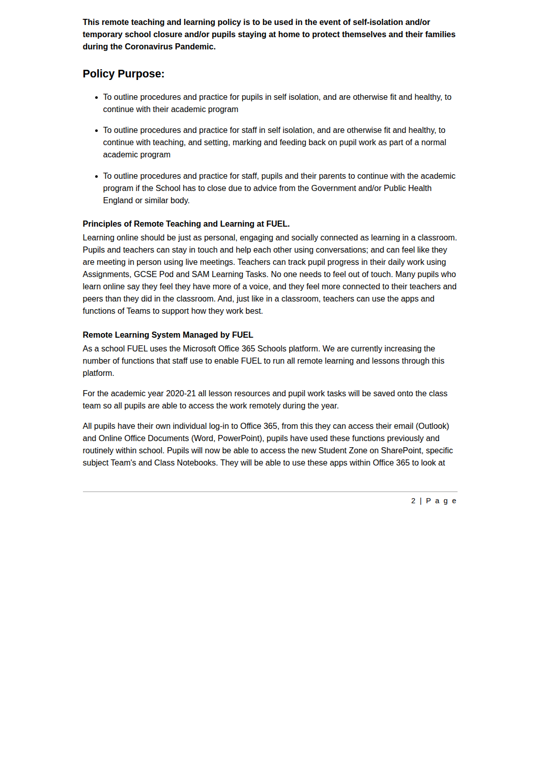This remote teaching and learning policy is to be used in the event of self-isolation and/or temporary school closure and/or pupils staying at home to protect themselves and their families during the Coronavirus Pandemic.
Policy Purpose:
To outline procedures and practice for pupils in self isolation, and are otherwise fit and healthy, to continue with their academic program
To outline procedures and practice for staff in self isolation, and are otherwise fit and healthy, to continue with teaching, and setting, marking and feeding back on pupil work as part of a normal academic program
To outline procedures and practice for staff, pupils and their parents to continue with the academic program if the School has to close due to advice from the Government and/or Public Health England or similar body.
Principles of Remote Teaching and Learning at FUEL.
Learning online should be just as personal, engaging and socially connected as learning in a classroom. Pupils and teachers can stay in touch and help each other using conversations; and can feel like they are meeting in person using live meetings. Teachers can track pupil progress in their daily work using Assignments, GCSE Pod and SAM Learning Tasks. No one needs to feel out of touch. Many pupils who learn online say they feel they have more of a voice, and they feel more connected to their teachers and peers than they did in the classroom. And, just like in a classroom, teachers can use the apps and functions of Teams to support how they work best.
Remote Learning System Managed by FUEL
As a school FUEL uses the Microsoft Office 365 Schools platform. We are currently increasing the number of functions that staff use to enable FUEL to run all remote learning and lessons through this platform.
For the academic year 2020-21 all lesson resources and pupil work tasks will be saved onto the class team so all pupils are able to access the work remotely during the year.
All pupils have their own individual log-in to Office 365, from this they can access their email (Outlook) and Online Office Documents (Word, PowerPoint), pupils have used these functions previously and routinely within school. Pupils will now be able to access the new Student Zone on SharePoint, specific subject Team's and Class Notebooks. They will be able to use these apps within Office 365 to look at
2 | P a g e